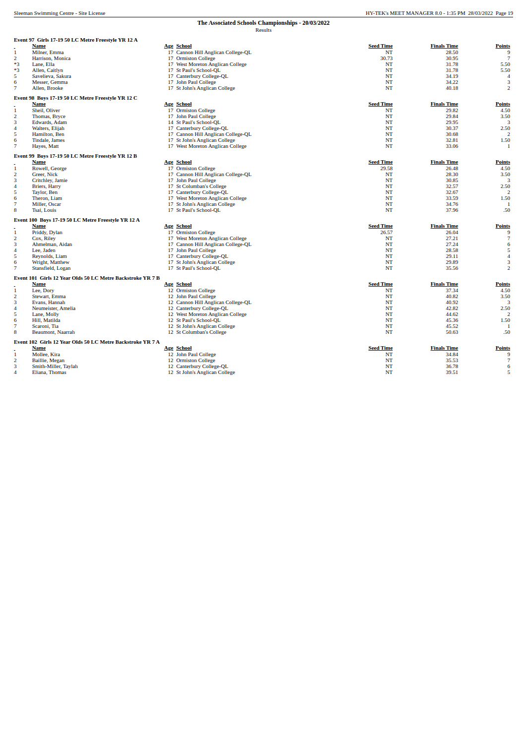Sleeman Swimming Centre - Site License
HY-TEK's MEET MANAGER 8.0 - 1:35 PM 28/03/2022 Page 19
The Associated Schools Championships - 20/03/2022
Results
Event 97 Girls 17-19 50 LC Metre Freestyle YR 12 A
| | Name | Age | School | Seed Time | Finals Time | Points |
| --- | --- | --- | --- | --- | --- | --- |
| 1 | Milner, Emma | 17 | Cannon Hill Anglican College-QL | NT | 28.50 | 9 |
| 2 | Harrison, Monica | 17 | Ormiston College | 30.73 | 30.95 | 7 |
| *3 | Lane, Ella | 17 | West Moreton Anglican College | NT | 31.78 | 5.50 |
| *3 | Allen, Caitlyn | 17 | St Paul's School-QL | NT | 31.78 | 5.50 |
| 5 | Savelieva, Sakura | 17 | Canterbury College-QL | NT | 34.19 | 4 |
| 6 | Messer, Gemma | 17 | John Paul College | NT | 34.22 | 3 |
| 7 | Allen, Brooke | 17 | St John's Anglican College | NT | 40.18 | 2 |
Event 98 Boys 17-19 50 LC Metre Freestyle YR 12 C
| | Name | Age | School | Seed Time | Finals Time | Points |
| --- | --- | --- | --- | --- | --- | --- |
| 1 | Sheil, Oliver | 17 | Ormiston College | NT | 29.82 | 4.50 |
| 2 | Thomas, Bryce | 17 | John Paul College | NT | 29.84 | 3.50 |
| 3 | Edwards, Adam | 14 | St Paul's School-QL | NT | 29.95 | 3 |
| 4 | Walters, Elijah | 17 | Canterbury College-QL | NT | 30.37 | 2.50 |
| 5 | Hamilton, Ben | 17 | Cannon Hill Anglican College-QL | NT | 30.68 | 2 |
| 6 | Tindale, James | 17 | St John's Anglican College | NT | 32.81 | 1.50 |
| 7 | Hayes, Matt | 17 | West Moreton Anglican College | NT | 33.06 | 1 |
Event 99 Boys 17-19 50 LC Metre Freestyle YR 12 B
| | Name | Age | School | Seed Time | Finals Time | Points |
| --- | --- | --- | --- | --- | --- | --- |
| 1 | Rowell, George | 17 | Ormiston College | 29.58 | 26.48 | 4.50 |
| 2 | Greer, Nick | 17 | Cannon Hill Anglican College-QL | NT | 28.30 | 3.50 |
| 3 | Critchley, Jamie | 17 | John Paul College | NT | 30.85 | 3 |
| 4 | Briers, Harry | 17 | St Columban's College | NT | 32.57 | 2.50 |
| 5 | Taylor, Ben | 17 | Canterbury College-QL | NT | 32.67 | 2 |
| 6 | Theron, Liam | 17 | West Moreton Anglican College | NT | 33.59 | 1.50 |
| 7 | Miller, Oscar | 17 | St John's Anglican College | NT | 34.76 | 1 |
| 8 | Tsai, Louis | 17 | St Paul's School-QL | NT | 37.96 | .50 |
Event 100 Boys 17-19 50 LC Metre Freestyle YR 12 A
| | Name | Age | School | Seed Time | Finals Time | Points |
| --- | --- | --- | --- | --- | --- | --- |
| 1 | Priddy, Dylan | 17 | Ormiston College | 26.57 | 26.04 | 9 |
| 2 | Cox, Riley | 17 | West Moreton Anglican College | NT | 27.21 | 7 |
| 3 | Ahmelman, Aidan | 17 | Cannon Hill Anglican College-QL | NT | 27.24 | 6 |
| 4 | Lee, Jaden | 17 | John Paul College | NT | 28.58 | 5 |
| 5 | Reynolds, Liam | 17 | Canterbury College-QL | NT | 29.11 | 4 |
| 6 | Wright, Matthew | 17 | St John's Anglican College | NT | 29.89 | 3 |
| 7 | Stansfield, Logan | 17 | St Paul's School-QL | NT | 35.56 | 2 |
Event 101 Girls 12 Year Olds 50 LC Metre Backstroke YR 7 B
| | Name | Age | School | Seed Time | Finals Time | Points |
| --- | --- | --- | --- | --- | --- | --- |
| 1 | Lee, Dory | 12 | Ormiston College | NT | 37.34 | 4.50 |
| 2 | Stewart, Emma | 12 | John Paul College | NT | 40.82 | 3.50 |
| 3 | Evans, Hannah | 12 | Cannon Hill Anglican College-QL | NT | 40.92 | 3 |
| 4 | Neumeister, Amelia | 12 | Canterbury College-QL | NT | 42.82 | 2.50 |
| 5 | Lane, Molly | 12 | West Moreton Anglican College | NT | 44.62 | 2 |
| 6 | Hill, Matilda | 12 | St Paul's School-QL | NT | 45.36 | 1.50 |
| 7 | Scaroni, Tia | 12 | St John's Anglican College | NT | 45.52 | 1 |
| 8 | Beaumont, Naarrah | 12 | St Columban's College | NT | 50.63 | .50 |
Event 102 Girls 12 Year Olds 50 LC Metre Backstroke YR 7 A
| | Name | Age | School | Seed Time | Finals Time | Points |
| --- | --- | --- | --- | --- | --- | --- |
| 1 | Mollee, Kira | 12 | John Paul College | NT | 34.84 | 9 |
| 2 | Baillie, Megan | 12 | Ormiston College | NT | 35.53 | 7 |
| 3 | Smith-Miller, Taylah | 12 | Canterbury College-QL | NT | 36.78 | 6 |
| 4 | Eliana, Thomas | 12 | St John's Anglican College | NT | 39.51 | 5 |